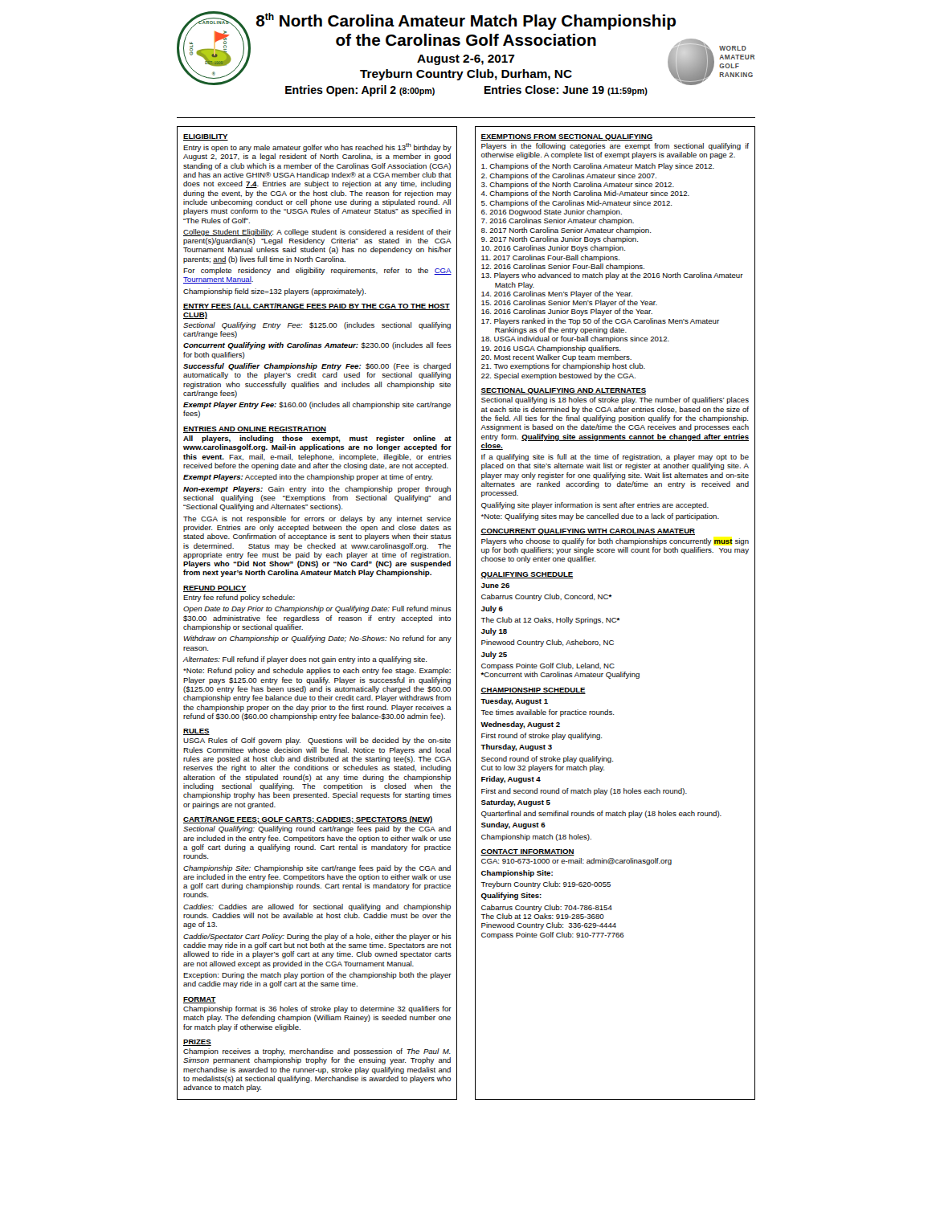CAROLINAS
GOLF
ASSOCIATION
⛳
EST. 1909
®
WORLD
AMATEUR
GOLF
RANKING
8th North Carolina Amateur Match Play Championship
of the Carolinas Golf Association
August 2-6, 2017
Treyburn Country Club, Durham, NC
Entries Open: April 2 (8:00pm) Entries Close: June 19 (11:59pm)
Eligibility
Entry is open to any male amateur golfer who has reached his 13th birthday by August 2, 2017, is a legal resident of North Carolina, is a member in good standing of a club which is a member of the Carolinas Golf Association (CGA) and has an active GHIN® USGA Handicap Index® at a CGA member club that does not exceed 7.4. Entries are subject to rejection at any time, including during the event, by the CGA or the host club. The reason for rejection may include unbecoming conduct or cell phone use during a stipulated round. All players must conform to the “USGA Rules of Amateur Status” as specified in “The Rules of Golf”.
College Student Eligibility: A college student is considered a resident of their parent(s)/guardian(s) “Legal Residency Criteria” as stated in the CGA Tournament Manual unless said student (a) has no dependency on his/her parents; and (b) lives full time in North Carolina.
For complete residency and eligibility requirements, refer to the CGA Tournament Manual.
Championship field size=132 players (approximately).
Entry Fees (All Cart/Range Fees Paid by the CGA to the Host Club)
Sectional Qualifying Entry Fee: $125.00 (includes sectional qualifying cart/range fees)
Concurrent Qualifying with Carolinas Amateur: $230.00 (includes all fees for both qualifiers)
Successful Qualifier Championship Entry Fee: $60.00 (Fee is charged automatically to the player’s credit card used for sectional qualifying registration who successfully qualifies and includes all championship site cart/range fees)
Exempt Player Entry Fee: $160.00 (includes all championship site cart/range fees)
Entries and Online Registration
All players, including those exempt, must register online at www.carolinasgolf.org. Mail-in applications are no longer accepted for this event. Fax, mail, e-mail, telephone, incomplete, illegible, or entries received before the opening date and after the closing date, are not accepted.
Exempt Players: Accepted into the championship proper at time of entry.
Non-exempt Players: Gain entry into the championship proper through sectional qualifying (see “Exemptions from Sectional Qualifying” and “Sectional Qualifying and Alternates” sections).
The CGA is not responsible for errors or delays by any internet service provider. Entries are only accepted between the open and close dates as stated above. Confirmation of acceptance is sent to players when their status is determined. Status may be checked at www.carolinasgolf.org. The appropriate entry fee must be paid by each player at time of registration. Players who “Did Not Show” (DNS) or “No Card” (NC) are suspended from next year’s North Carolina Amateur Match Play Championship.
Refund Policy
Entry fee refund policy schedule:
Open Date to Day Prior to Championship or Qualifying Date: Full refund minus $30.00 administrative fee regardless of reason if entry accepted into championship or sectional qualifier.
Withdraw on Championship or Qualifying Date; No-Shows: No refund for any reason.
Alternates: Full refund if player does not gain entry into a qualifying site.
*Note: Refund policy and schedule applies to each entry fee stage. Example: Player pays $125.00 entry fee to qualify. Player is successful in qualifying ($125.00 entry fee has been used) and is automatically charged the $60.00 championship entry fee balance due to their credit card. Player withdraws from the championship proper on the day prior to the first round. Player receives a refund of $30.00 ($60.00 championship entry fee balance-$30.00 admin fee).
Rules
USGA Rules of Golf govern play. Questions will be decided by the on-site Rules Committee whose decision will be final. Notice to Players and local rules are posted at host club and distributed at the starting tee(s). The CGA reserves the right to alter the conditions or schedules as stated, including alteration of the stipulated round(s) at any time during the championship including sectional qualifying. The competition is closed when the championship trophy has been presented. Special requests for starting times or pairings are not granted.
Cart/Range Fees; Golf Carts; Caddies; Spectators (New)
Sectional Qualifying: Qualifying round cart/range fees paid by the CGA and are included in the entry fee. Competitors have the option to either walk or use a golf cart during a qualifying round. Cart rental is mandatory for practice rounds.
Championship Site: Championship site cart/range fees paid by the CGA and are included in the entry fee. Competitors have the option to either walk or use a golf cart during championship rounds. Cart rental is mandatory for practice rounds.
Caddies: Caddies are allowed for sectional qualifying and championship rounds. Caddies will not be available at host club. Caddie must be over the age of 13.
Caddie/Spectator Cart Policy: During the play of a hole, either the player or his caddie may ride in a golf cart but not both at the same time. Spectators are not allowed to ride in a player’s golf cart at any time. Club owned spectator carts are not allowed except as provided in the CGA Tournament Manual.
Exception: During the match play portion of the championship both the player and caddie may ride in a golf cart at the same time.
Format
Championship format is 36 holes of stroke play to determine 32 qualifiers for match play. The defending champion (William Rainey) is seeded number one for match play if otherwise eligible.
Prizes
Champion receives a trophy, merchandise and possession of The Paul M. Simson permanent championship trophy for the ensuing year. Trophy and merchandise is awarded to the runner-up, stroke play qualifying medalist and to medalists(s) at sectional qualifying. Merchandise is awarded to players who advance to match play.
Exemptions from Sectional Qualifying
Players in the following categories are exempt from sectional qualifying if otherwise eligible. A complete list of exempt players is available on page 2.
1. Champions of the North Carolina Amateur Match Play since 2012.
2. Champions of the Carolinas Amateur since 2007.
3. Champions of the North Carolina Amateur since 2012.
4. Champions of the North Carolina Mid-Amateur since 2012.
5. Champions of the Carolinas Mid-Amateur since 2012.
6. 2016 Dogwood State Junior champion.
7. 2016 Carolinas Senior Amateur champion.
8. 2017 North Carolina Senior Amateur champion.
9. 2017 North Carolina Junior Boys champion.
10. 2016 Carolinas Junior Boys champion.
11. 2017 Carolinas Four-Ball champions.
12. 2016 Carolinas Senior Four-Ball champions.
13. Players who advanced to match play at the 2016 North Carolina Amateur Match Play.
14. 2016 Carolinas Men’s Player of the Year.
15. 2016 Carolinas Senior Men’s Player of the Year.
16. 2016 Carolinas Junior Boys Player of the Year.
17. Players ranked in the Top 50 of the CGA Carolinas Men's Amateur Rankings as of the entry opening date.
18. USGA individual or four-ball champions since 2012.
19. 2016 USGA Championship qualifiers.
20. Most recent Walker Cup team members.
21. Two exemptions for championship host club.
22. Special exemption bestowed by the CGA.
Sectional Qualifying and Alternates
Sectional qualifying is 18 holes of stroke play. The number of qualifiers’ places at each site is determined by the CGA after entries close, based on the size of the field. All ties for the final qualifying position qualify for the championship. Assignment is based on the date/time the CGA receives and processes each entry form. Qualifying site assignments cannot be changed after entries close.
If a qualifying site is full at the time of registration, a player may opt to be placed on that site’s alternate wait list or register at another qualifying site. A player may only register for one qualifying site. Wait list alternates and on-site alternates are ranked according to date/time an entry is received and processed.
Qualifying site player information is sent after entries are accepted.
*Note: Qualifying sites may be cancelled due to a lack of participation.
Concurrent Qualifying with Carolinas Amateur
Players who choose to qualify for both championships concurrently must sign up for both qualifiers; your single score will count for both qualifiers. You may choose to only enter one qualifier.
Qualifying Schedule
June 26
Cabarrus Country Club, Concord, NC*
July 6
The Club at 12 Oaks, Holly Springs, NC*
July 18
Pinewood Country Club, Asheboro, NC
July 25
Compass Pointe Golf Club, Leland, NC
*Concurrent with Carolinas Amateur Qualifying
Championship Schedule
Tuesday, August 1
Tee times available for practice rounds.
Wednesday, August 2
First round of stroke play qualifying.
Thursday, August 3
Second round of stroke play qualifying.
Cut to low 32 players for match play.
Friday, August 4
First and second round of match play (18 holes each round).
Saturday, August 5
Quarterfinal and semifinal rounds of match play (18 holes each round).
Sunday, August 6
Championship match (18 holes).
Contact Information
CGA: 910-673-1000 or e-mail: admin@carolinasgolf.org
Championship Site:
Treyburn Country Club: 919-620-0055
Qualifying Sites:
Cabarrus Country Club: 704-786-8154
The Club at 12 Oaks: 919-285-3680
Pinewood Country Club: 336-629-4444
Compass Pointe Golf Club: 910-777-7766